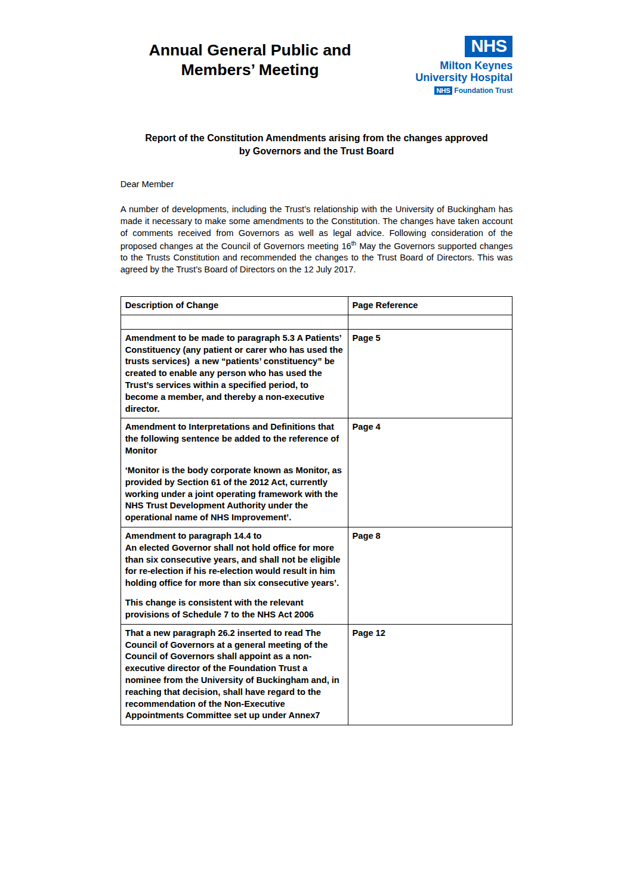Annual General Public and Members’ Meeting
NHS
Milton Keynes
University Hospital
NHSFoundation Trust
Report of the Constitution Amendments arising from the changes approved
by Governors and the Trust Board
Dear Member
A number of developments, including the Trust’s relationship with the University of Buckingham has made it necessary to make some amendments to the Constitution. The changes have taken account of comments received from Governors as well as legal advice. Following consideration of the proposed changes at the Council of Governors meeting 16th May the Governors supported changes to the Trusts Constitution and recommended the changes to the Trust Board of Directors. This was agreed by the Trust’s Board of Directors on the 12 July 2017.
| Description of Change | Page Reference |
| --- | --- |
| Amendment to be made to paragraph 5.3 A Patients’ Constituency (any patient or carer who has used the trusts services) a new “patients’ constituency” be created to enable any person who has used the Trust’s services within a specified period, to become a member, and thereby a non-executive director. | Page 5 |
| Amendment to Interpretations and Definitions that the following sentence be added to the reference of Monitor ‘ Monitor is the body corporate known as Monitor, as provided by Section 61 of the 2012 Act, currently working under a joint operating framework with the NHS Trust Development Authority under the operational name of NHS Improvement’. | Page 4 |
| Amendment to paragraph 14.4 to An elected Governor shall not hold office for more than six consecutive years, and shall not be eligible for re-election if his re-election would result in him holding office for more than six consecutive years’. This change is consistent with the relevant provisions of Schedule 7 to the NHS Act 2006 | Page 8 |
| That a new paragraph 26.2 inserted to read The Council of Governors at a general meeting of the Council of Governors shall appoint as a non-executive director of the Foundation Trust a nominee from the University of Buckingham and, in reaching that decision, shall have regard to the recommendation of the Non-Executive Appointments Committee set up under Annex7 | Page 12 |